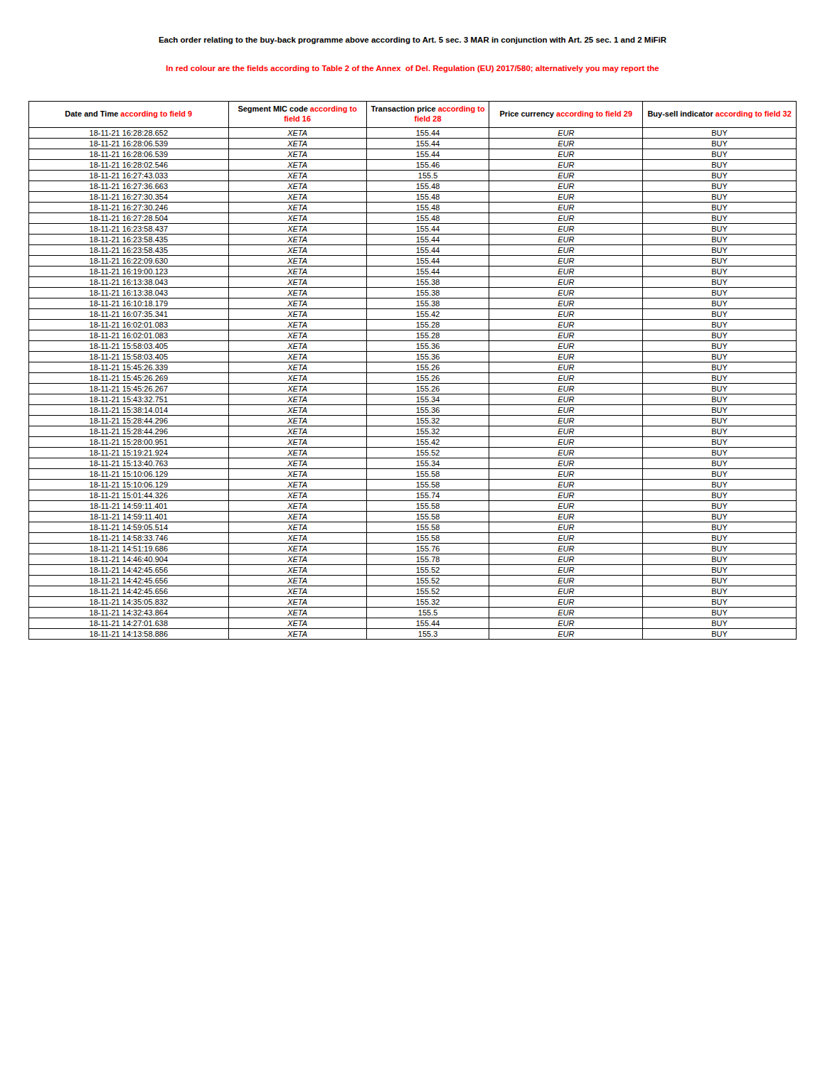Each order relating to the buy-back programme above according to Art. 5 sec. 3 MAR in conjunction with Art. 25 sec. 1 and 2 MiFiR
In red colour are the fields according to Table 2 of the Annex of Del. Regulation (EU) 2017/580; alternatively you may report the
| Date and Time according to field 9 | Segment MIC code according to field 16 | Transaction price according to field 28 | Price currency according to field 29 | Buy-sell indicator according to field 32 |
| --- | --- | --- | --- | --- |
| 18-11-21 16:28:28.652 | XETA | 155.44 | EUR | BUY |
| 18-11-21 16:28:06.539 | XETA | 155.44 | EUR | BUY |
| 18-11-21 16:28:06.539 | XETA | 155.44 | EUR | BUY |
| 18-11-21 16:28:02.546 | XETA | 155.46 | EUR | BUY |
| 18-11-21 16:27:43.033 | XETA | 155.5 | EUR | BUY |
| 18-11-21 16:27:36.663 | XETA | 155.48 | EUR | BUY |
| 18-11-21 16:27:30.354 | XETA | 155.48 | EUR | BUY |
| 18-11-21 16:27:30.246 | XETA | 155.48 | EUR | BUY |
| 18-11-21 16:27:28.504 | XETA | 155.48 | EUR | BUY |
| 18-11-21 16:23:58.437 | XETA | 155.44 | EUR | BUY |
| 18-11-21 16:23:58.435 | XETA | 155.44 | EUR | BUY |
| 18-11-21 16:23:58.435 | XETA | 155.44 | EUR | BUY |
| 18-11-21 16:22:09.630 | XETA | 155.44 | EUR | BUY |
| 18-11-21 16:19:00.123 | XETA | 155.44 | EUR | BUY |
| 18-11-21 16:13:38.043 | XETA | 155.38 | EUR | BUY |
| 18-11-21 16:13:38.043 | XETA | 155.38 | EUR | BUY |
| 18-11-21 16:10:18.179 | XETA | 155.38 | EUR | BUY |
| 18-11-21 16:07:35.341 | XETA | 155.42 | EUR | BUY |
| 18-11-21 16:02:01.083 | XETA | 155.28 | EUR | BUY |
| 18-11-21 16:02:01.083 | XETA | 155.28 | EUR | BUY |
| 18-11-21 15:58:03.405 | XETA | 155.36 | EUR | BUY |
| 18-11-21 15:58:03.405 | XETA | 155.36 | EUR | BUY |
| 18-11-21 15:45:26.339 | XETA | 155.26 | EUR | BUY |
| 18-11-21 15:45:26.269 | XETA | 155.26 | EUR | BUY |
| 18-11-21 15:45:26.267 | XETA | 155.26 | EUR | BUY |
| 18-11-21 15:43:32.751 | XETA | 155.34 | EUR | BUY |
| 18-11-21 15:38:14.014 | XETA | 155.36 | EUR | BUY |
| 18-11-21 15:28:44.296 | XETA | 155.32 | EUR | BUY |
| 18-11-21 15:28:44.296 | XETA | 155.32 | EUR | BUY |
| 18-11-21 15:28:00.951 | XETA | 155.42 | EUR | BUY |
| 18-11-21 15:19:21.924 | XETA | 155.52 | EUR | BUY |
| 18-11-21 15:13:40.763 | XETA | 155.34 | EUR | BUY |
| 18-11-21 15:10:06.129 | XETA | 155.58 | EUR | BUY |
| 18-11-21 15:10:06.129 | XETA | 155.58 | EUR | BUY |
| 18-11-21 15:01:44.326 | XETA | 155.74 | EUR | BUY |
| 18-11-21 14:59:11.401 | XETA | 155.58 | EUR | BUY |
| 18-11-21 14:59:11.401 | XETA | 155.58 | EUR | BUY |
| 18-11-21 14:59:05.514 | XETA | 155.58 | EUR | BUY |
| 18-11-21 14:58:33.746 | XETA | 155.58 | EUR | BUY |
| 18-11-21 14:51:19.686 | XETA | 155.76 | EUR | BUY |
| 18-11-21 14:46:40.904 | XETA | 155.78 | EUR | BUY |
| 18-11-21 14:42:45.656 | XETA | 155.52 | EUR | BUY |
| 18-11-21 14:42:45.656 | XETA | 155.52 | EUR | BUY |
| 18-11-21 14:42:45.656 | XETA | 155.52 | EUR | BUY |
| 18-11-21 14:35:05.832 | XETA | 155.32 | EUR | BUY |
| 18-11-21 14:32:43.864 | XETA | 155.5 | EUR | BUY |
| 18-11-21 14:27:01.638 | XETA | 155.44 | EUR | BUY |
| 18-11-21 14:13:58.886 | XETA | 155.3 | EUR | BUY |